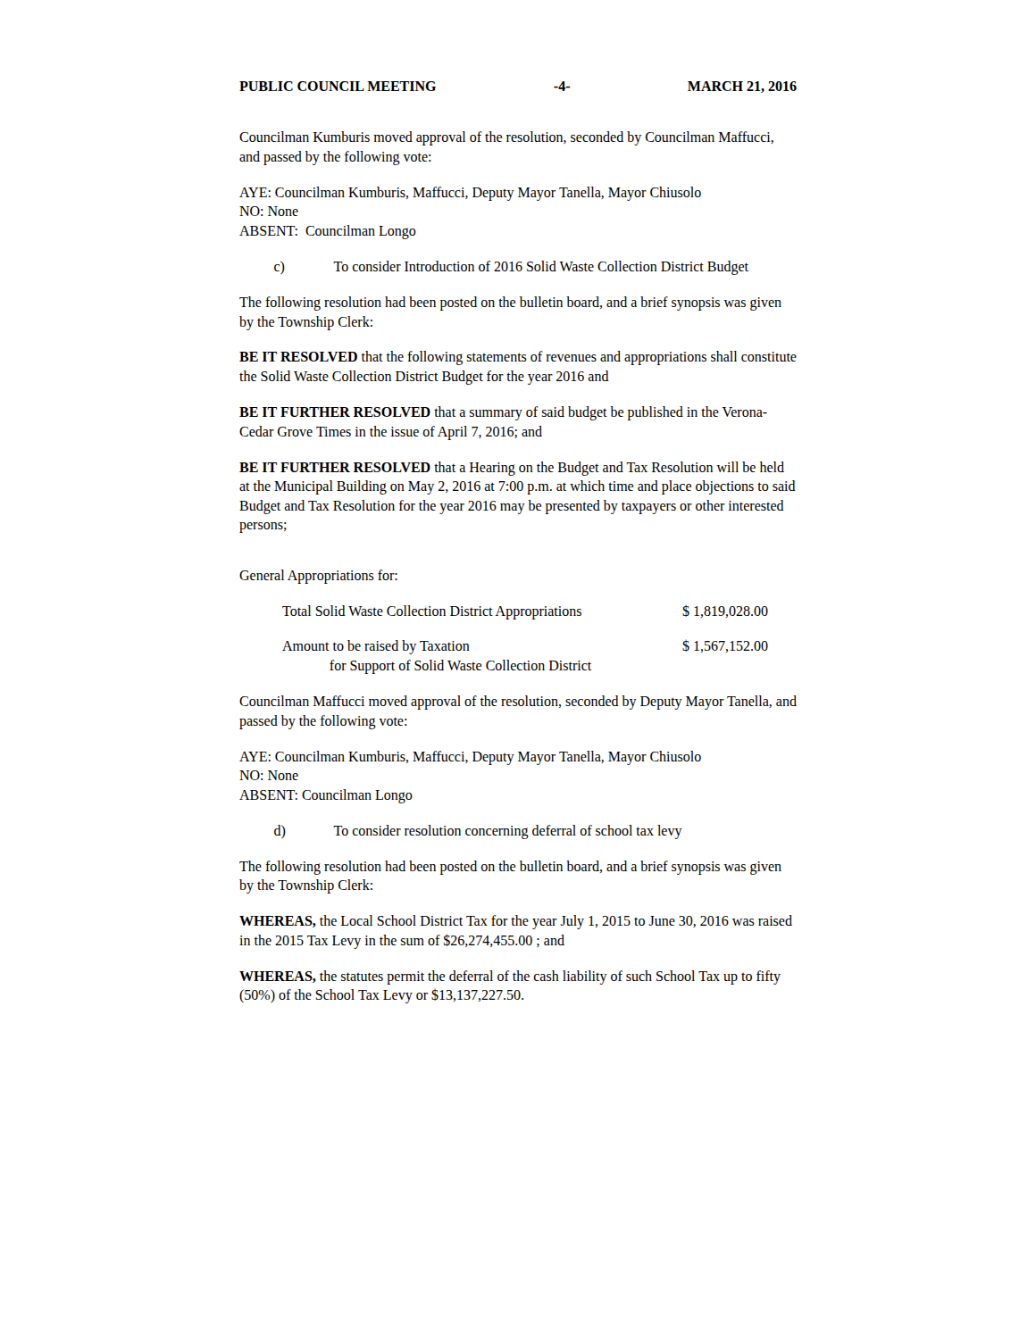PUBLIC COUNCIL MEETING
-4-
MARCH 21, 2016
Councilman Kumburis moved approval of the resolution, seconded by Councilman Maffucci, and passed by the following vote:
AYE: Councilman Kumburis, Maffucci, Deputy Mayor Tanella, Mayor Chiusolo
NO: None
ABSENT: Councilman Longo
c) To consider Introduction of 2016 Solid Waste Collection District Budget
The following resolution had been posted on the bulletin board, and a brief synopsis was given by the Township Clerk:
BE IT RESOLVED that the following statements of revenues and appropriations shall constitute the Solid Waste Collection District Budget for the year 2016 and
BE IT FURTHER RESOLVED that a summary of said budget be published in the Verona-Cedar Grove Times in the issue of April 7, 2016; and
BE IT FURTHER RESOLVED that a Hearing on the Budget and Tax Resolution will be held at the Municipal Building on May 2, 2016 at 7:00 p.m. at which time and place objections to said Budget and Tax Resolution for the year 2016 may be presented by taxpayers or other interested persons;
General Appropriations for:
| Total Solid Waste Collection District Appropriations | $ 1,819,028.00 |
| Amount to be raised by Taxation for Support of Solid Waste Collection District | $ 1,567,152.00 |
Councilman Maffucci moved approval of the resolution, seconded by Deputy Mayor Tanella, and passed by the following vote:
AYE: Councilman Kumburis, Maffucci, Deputy Mayor Tanella, Mayor Chiusolo
NO: None
ABSENT: Councilman Longo
d) To consider resolution concerning deferral of school tax levy
The following resolution had been posted on the bulletin board, and a brief synopsis was given by the Township Clerk:
WHEREAS, the Local School District Tax for the year July 1, 2015 to June 30, 2016 was raised in the 2015 Tax Levy in the sum of $26,274,455.00 ; and
WHEREAS, the statutes permit the deferral of the cash liability of such School Tax up to fifty (50%) of the School Tax Levy or $13,137,227.50.